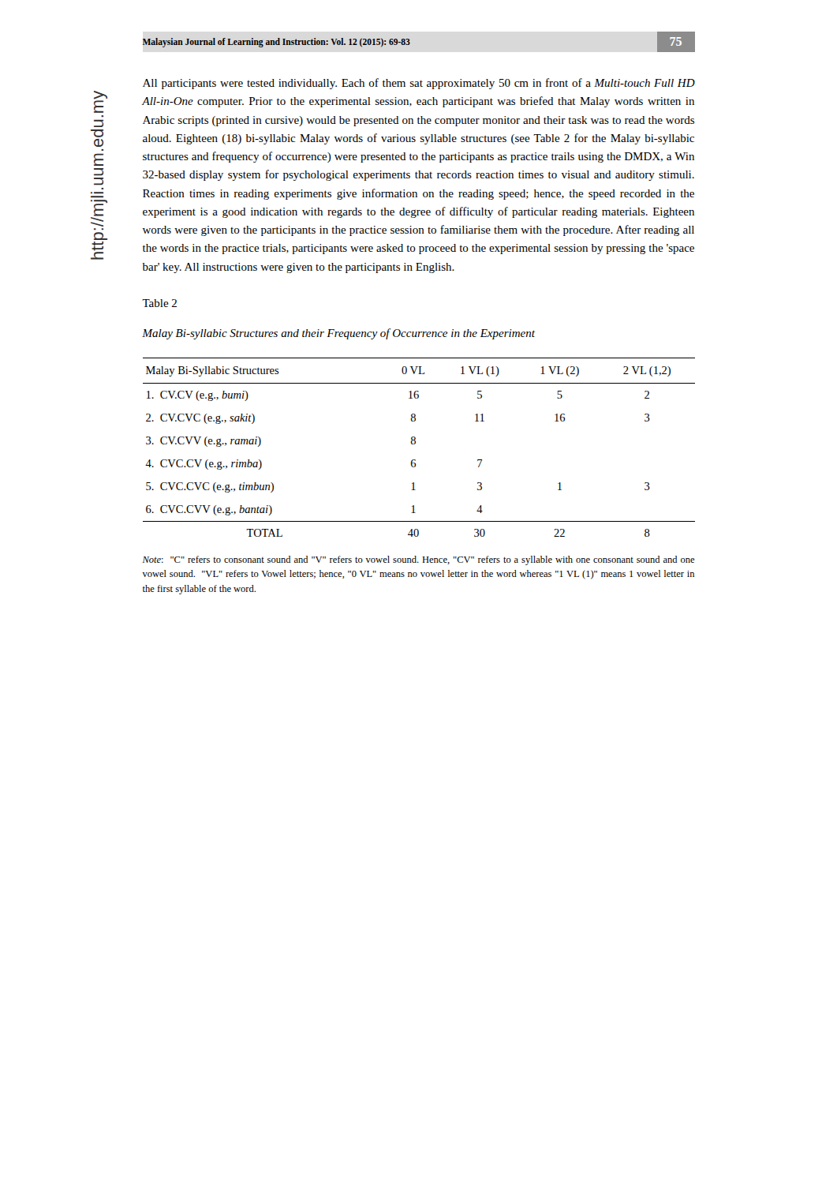http://mjli.uum.edu.my
Malaysian Journal of Learning and Instruction: Vol. 12 (2015): 69-83
75
All participants were tested individually. Each of them sat approximately 50 cm in front of a Multi-touch Full HD All-in-One computer. Prior to the experimental session, each participant was briefed that Malay words written in Arabic scripts (printed in cursive) would be presented on the computer monitor and their task was to read the words aloud. Eighteen (18) bi-syllabic Malay words of various syllable structures (see Table 2 for the Malay bi-syllabic structures and frequency of occurrence) were presented to the participants as practice trails using the DMDX, a Win 32-based display system for psychological experiments that records reaction times to visual and auditory stimuli. Reaction times in reading experiments give information on the reading speed; hence, the speed recorded in the experiment is a good indication with regards to the degree of difficulty of particular reading materials. Eighteen words were given to the participants in the practice session to familiarise them with the procedure. After reading all the words in the practice trials, participants were asked to proceed to the experimental session by pressing the 'space bar' key. All instructions were given to the participants in English.
Table 2
Malay Bi-syllabic Structures and their Frequency of Occurrence in the Experiment
| Malay Bi-Syllabic Structures | 0 VL | 1 VL (1) | 1 VL (2) | 2 VL (1,2) |
| --- | --- | --- | --- | --- |
| 1. CV.CV (e.g., bumi ) | 16 | 5 | 5 | 2 |
| 2. CV.CVC (e.g., sakit ) | 8 | 11 | 16 | 3 |
| 3. CV.CVV (e.g., ramai ) | 8 | | | |
| 4. CVC.CV (e.g., rimba ) | 6 | 7 | | |
| 5. CVC.CVC (e.g., timbun ) | 1 | 3 | 1 | 3 |
| 6. CVC.CVV (e.g., bantai ) | 1 | 4 | | |
| TOTAL | 40 | 30 | 22 | 8 |
Note: "C" refers to consonant sound and "V" refers to vowel sound. Hence, "CV" refers to a syllable with one consonant sound and one vowel sound. "VL" refers to Vowel letters; hence, "0 VL" means no vowel letter in the word whereas "1 VL (1)" means 1 vowel letter in the first syllable of the word.